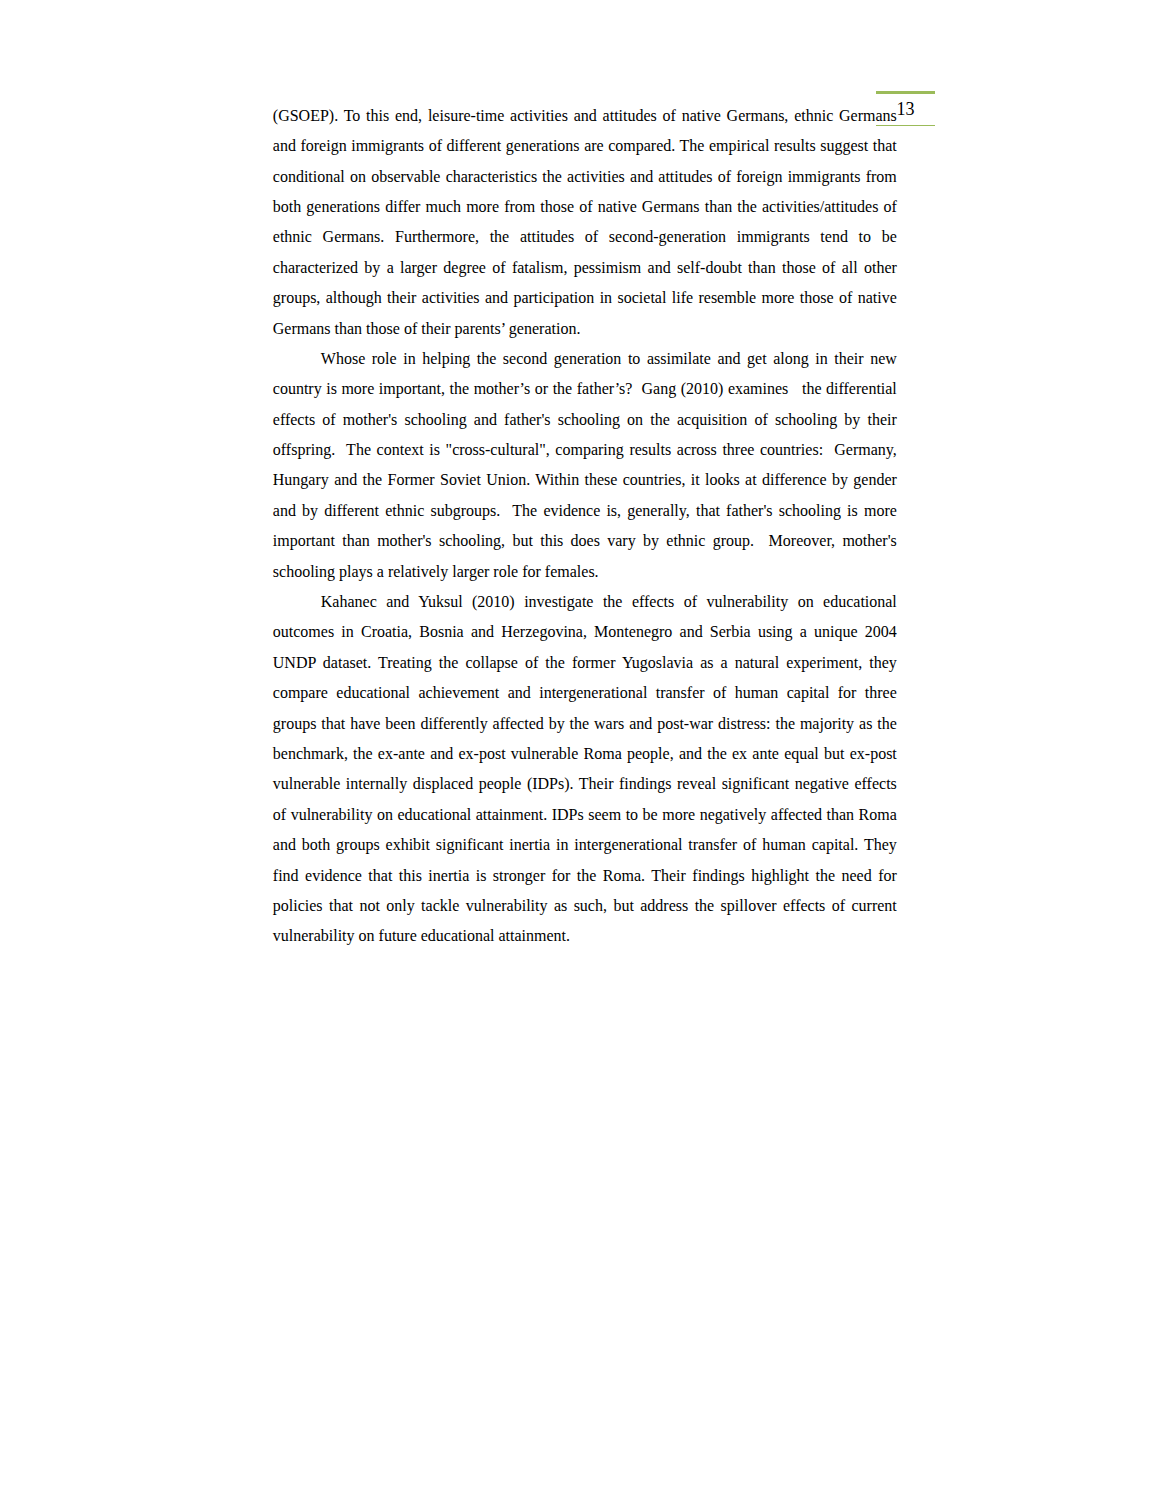13
(GSOEP). To this end, leisure-time activities and attitudes of native Germans, ethnic Germans and foreign immigrants of different generations are compared. The empirical results suggest that conditional on observable characteristics the activities and attitudes of foreign immigrants from both generations differ much more from those of native Germans than the activities/attitudes of ethnic Germans. Furthermore, the attitudes of second-generation immigrants tend to be characterized by a larger degree of fatalism, pessimism and self-doubt than those of all other groups, although their activities and participation in societal life resemble more those of native Germans than those of their parents’ generation.
Whose role in helping the second generation to assimilate and get along in their new country is more important, the mother’s or the father’s? Gang (2010) examines the differential effects of mother's schooling and father's schooling on the acquisition of schooling by their offspring. The context is "cross-cultural", comparing results across three countries: Germany, Hungary and the Former Soviet Union. Within these countries, it looks at difference by gender and by different ethnic subgroups. The evidence is, generally, that father's schooling is more important than mother's schooling, but this does vary by ethnic group. Moreover, mother's schooling plays a relatively larger role for females.
Kahanec and Yuksul (2010) investigate the effects of vulnerability on educational outcomes in Croatia, Bosnia and Herzegovina, Montenegro and Serbia using a unique 2004 UNDP dataset. Treating the collapse of the former Yugoslavia as a natural experiment, they compare educational achievement and intergenerational transfer of human capital for three groups that have been differently affected by the wars and post-war distress: the majority as the benchmark, the ex-ante and ex-post vulnerable Roma people, and the ex ante equal but ex-post vulnerable internally displaced people (IDPs). Their findings reveal significant negative effects of vulnerability on educational attainment. IDPs seem to be more negatively affected than Roma and both groups exhibit significant inertia in intergenerational transfer of human capital. They find evidence that this inertia is stronger for the Roma. Their findings highlight the need for policies that not only tackle vulnerability as such, but address the spillover effects of current vulnerability on future educational attainment.